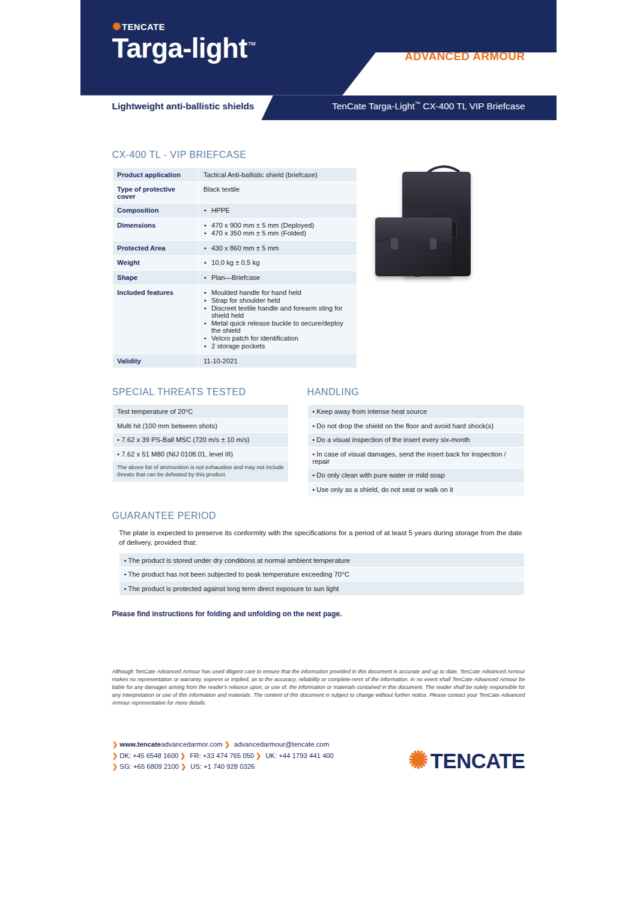✺TENCATE
Targa-light™
ADVANCED ARMOUR
Lightweight anti-ballistic shields
TenCate Targa-Light™ CX-400 TL VIP Briefcase
CX-400 TL - VIP BRIEFCASE
| Product application | Tactical Anti-ballistic shield (briefcase) |
| Type of protective cover | Black textile |
| Composition | HPPE |
| Dimensions | 470 x 900 mm ± 5 mm (Deployed) 470 x 350 mm ± 5 mm (Folded) |
| Protected Area | 430 x 860 mm ± 5 mm |
| Weight | 10,0 kg ± 0,5 kg |
| Shape | Plan—Briefcase |
| Included features | Moulded handle for hand held Strap for shoulder held Discreet textile handle and forearm sling for shield held Metal quick release buckle to secure/deploy the shield Velcro patch for identification 2 storage pockets |
| Validity | 11-10-2021 |
SPECIAL THREATS TESTED
| Test temperature of 20°C |
| Multi hit (100 mm between shots) |
| • 7.62 x 39 PS-Ball MSC (720 m/s ± 10 m/s) |
| • 7.62 x 51 M80 (NIJ 0108.01, level III) |
| The above list of ammunition is not exhaustive and may not include threats that can be defeated by this product. |
HANDLING
| • Keep away from intense heat source |
| • Do not drop the shield on the floor and avoid hard shock(s) |
| • Do a visual inspection of the insert every six-month |
| • In case of visual damages, send the insert back for inspection / repair |
| • Do only clean with pure water or mild soap |
| • Use only as a shield, do not seat or walk on it |
GUARANTEE PERIOD
The plate is expected to preserve its conformity with the specifications for a period of at least 5 years during storage from the date of delivery, provided that:
| • The product is stored under dry conditions at normal ambient temperature |
| • The product has not been subjected to peak temperature exceeding 70°C |
| • The product is protected against long term direct exposure to sun light |
Please find instructions for folding and unfolding on the next page.
Although TenCate Advanced Armour has used diligent care to ensure that the information provided in this document is accurate and up to date, TenCate Advanced Armour makes no representation or warranty, express or implied, as to the accuracy, reliability or complete-ness of the information. In no event shall TenCate Advanced Armour be liable for any damages arising from the reader's reliance upon, or use of, the information or materials contained in this document. The reader shall be solely responsible for any interpretation or use of this information and materials. The content of this document is subject to change without further notice. Please contact your TenCate Advanced Armour representative for more details.
❯www.tencateadvancedarmor.com ❯ advancedarmour@tencate.com
❯DK: +45 6548 1600 ❯ FR: +33 474 765 050 ❯ UK: +44 1793 441 400
❯SG: +65 6809 2100 ❯ US: +1 740 928 0326
✺TENCATE